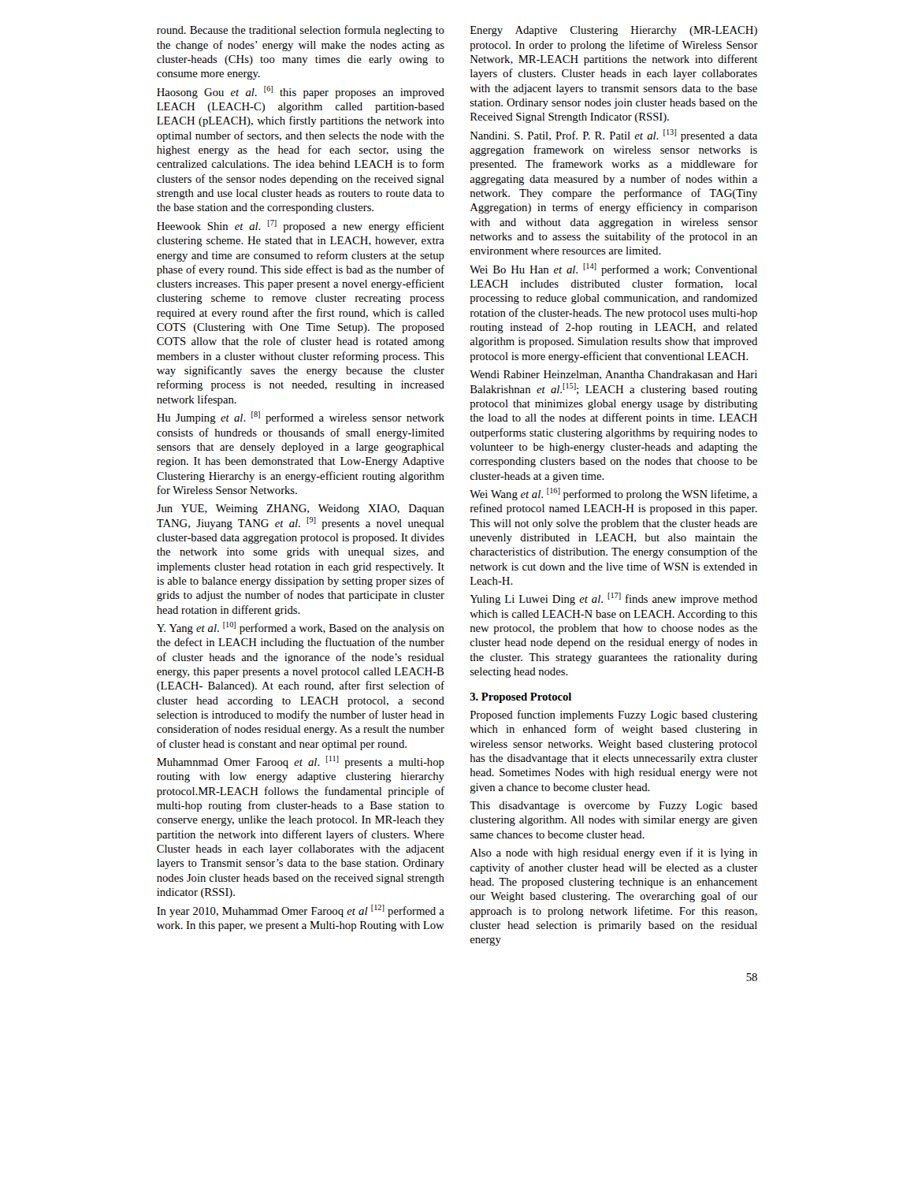round. Because the traditional selection formula neglecting to the change of nodes’ energy will make the nodes acting as cluster-heads (CHs) too many times die early owing to consume more energy.
Haosong Gou et al. [6] this paper proposes an improved LEACH (LEACH-C) algorithm called partition-based LEACH (pLEACH), which firstly partitions the network into optimal number of sectors, and then selects the node with the highest energy as the head for each sector, using the centralized calculations. The idea behind LEACH is to form clusters of the sensor nodes depending on the received signal strength and use local cluster heads as routers to route data to the base station and the corresponding clusters.
Heewook Shin et al. [7] proposed a new energy efficient clustering scheme. He stated that in LEACH, however, extra energy and time are consumed to reform clusters at the setup phase of every round. This side effect is bad as the number of clusters increases. This paper present a novel energy-efficient clustering scheme to remove cluster recreating process required at every round after the first round, which is called COTS (Clustering with One Time Setup). The proposed COTS allow that the role of cluster head is rotated among members in a cluster without cluster reforming process. This way significantly saves the energy because the cluster reforming process is not needed, resulting in increased network lifespan.
Hu Jumping et al. [8] performed a wireless sensor network consists of hundreds or thousands of small energy-limited sensors that are densely deployed in a large geographical region. It has been demonstrated that Low-Energy Adaptive Clustering Hierarchy is an energy-efficient routing algorithm for Wireless Sensor Networks.
Jun YUE, Weiming ZHANG, Weidong XIAO, Daquan TANG, Jiuyang TANG et al. [9] presents a novel unequal cluster-based data aggregation protocol is proposed. It divides the network into some grids with unequal sizes, and implements cluster head rotation in each grid respectively. It is able to balance energy dissipation by setting proper sizes of grids to adjust the number of nodes that participate in cluster head rotation in different grids.
Y. Yang et al. [10] performed a work, Based on the analysis on the defect in LEACH including the fluctuation of the number of cluster heads and the ignorance of the node’s residual energy, this paper presents a novel protocol called LEACH-B (LEACH- Balanced). At each round, after first selection of cluster head according to LEACH protocol, a second selection is introduced to modify the number of luster head in consideration of nodes residual energy. As a result the number of cluster head is constant and near optimal per round.
Muhamnmad Omer Farooq et al. [11] presents a multi-hop routing with low energy adaptive clustering hierarchy protocol.MR-LEACH follows the fundamental principle of multi-hop routing from cluster-heads to a Base station to conserve energy, unlike the leach protocol. In MR-leach they partition the network into different layers of clusters. Where Cluster heads in each layer collaborates with the adjacent layers to Transmit sensor’s data to the base station. Ordinary nodes Join cluster heads based on the received signal strength indicator (RSSI).
In year 2010, Muhammad Omer Farooq et al [12] performed a work. In this paper, we present a Multi-hop Routing with Low
Energy Adaptive Clustering Hierarchy (MR-LEACH) protocol. In order to prolong the lifetime of Wireless Sensor Network, MR-LEACH partitions the network into different layers of clusters. Cluster heads in each layer collaborates with the adjacent layers to transmit sensors data to the base station. Ordinary sensor nodes join cluster heads based on the Received Signal Strength Indicator (RSSI).
Nandini. S. Patil, Prof. P. R. Patil et al. [13] presented a data aggregation framework on wireless sensor networks is presented. The framework works as a middleware for aggregating data measured by a number of nodes within a network. They compare the performance of TAG(Tiny Aggregation) in terms of energy efficiency in comparison with and without data aggregation in wireless sensor networks and to assess the suitability of the protocol in an environment where resources are limited.
Wei Bo Hu Han et al. [14] performed a work; Conventional LEACH includes distributed cluster formation, local processing to reduce global communication, and randomized rotation of the cluster-heads. The new protocol uses multi-hop routing instead of 2-hop routing in LEACH, and related algorithm is proposed. Simulation results show that improved protocol is more energy-efficient that conventional LEACH.
Wendi Rabiner Heinzelman, Anantha Chandrakasan and Hari Balakrishnan et al.[15]; LEACH a clustering based routing protocol that minimizes global energy usage by distributing the load to all the nodes at different points in time. LEACH outperforms static clustering algorithms by requiring nodes to volunteer to be high-energy cluster-heads and adapting the corresponding clusters based on the nodes that choose to be cluster-heads at a given time.
Wei Wang et al. [16] performed to prolong the WSN lifetime, a refined protocol named LEACH-H is proposed in this paper. This will not only solve the problem that the cluster heads are unevenly distributed in LEACH, but also maintain the characteristics of distribution. The energy consumption of the network is cut down and the live time of WSN is extended in Leach-H.
Yuling Li Luwei Ding et al. [17] finds anew improve method which is called LEACH-N base on LEACH. According to this new protocol, the problem that how to choose nodes as the cluster head node depend on the residual energy of nodes in the cluster. This strategy guarantees the rationality during selecting head nodes.
3. Proposed Protocol
Proposed function implements Fuzzy Logic based clustering which in enhanced form of weight based clustering in wireless sensor networks. Weight based clustering protocol has the disadvantage that it elects unnecessarily extra cluster head. Sometimes Nodes with high residual energy were not given a chance to become cluster head.
This disadvantage is overcome by Fuzzy Logic based clustering algorithm. All nodes with similar energy are given same chances to become cluster head.
Also a node with high residual energy even if it is lying in captivity of another cluster head will be elected as a cluster head. The proposed clustering technique is an enhancement our Weight based clustering. The overarching goal of our approach is to prolong network lifetime. For this reason, cluster head selection is primarily based on the residual energy
58